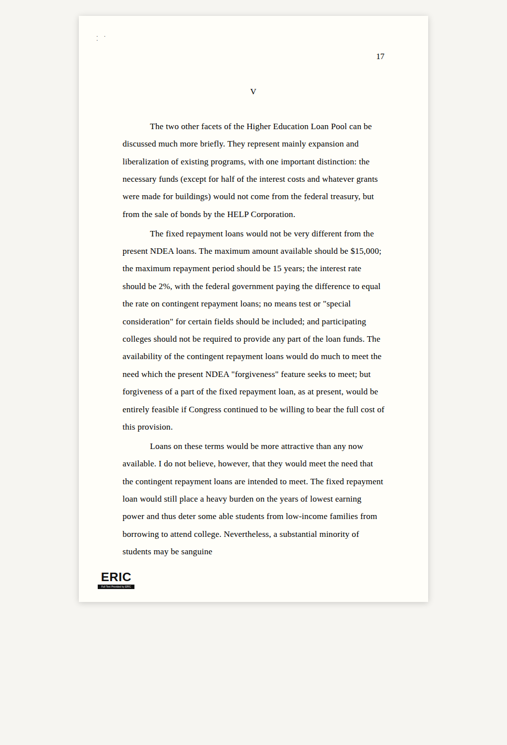. .
.
17
V
The two other facets of the Higher Education Loan Pool can be discussed much more briefly. They represent mainly expansion and liberalization of existing programs, with one important distinction: the necessary funds (except for half of the interest costs and whatever grants were made for buildings) would not come from the federal treasury, but from the sale of bonds by the HELP Corporation.
The fixed repayment loans would not be very different from the present NDEA loans. The maximum amount available should be $15,000; the maximum repayment period should be 15 years; the interest rate should be 2%, with the federal government paying the difference to equal the rate on contingent repayment loans; no means test or "special consideration" for certain fields should be included; and participating colleges should not be required to provide any part of the loan funds. The availability of the contingent repayment loans would do much to meet the need which the present NDEA "forgiveness" feature seeks to meet; but forgiveness of a part of the fixed repayment loan, as at present, would be entirely feasible if Congress continued to be willing to bear the full cost of this provision.
Loans on these terms would be more attractive than any now available. I do not believe, however, that they would meet the need that the contingent repayment loans are intended to meet. The fixed repayment loan would still place a heavy burden on the years of lowest earning power and thus deter some able students from low-income families from borrowing to attend college. Nevertheless, a substantial minority of students may be sanguine
ERIC
Full Text Provided by ERIC